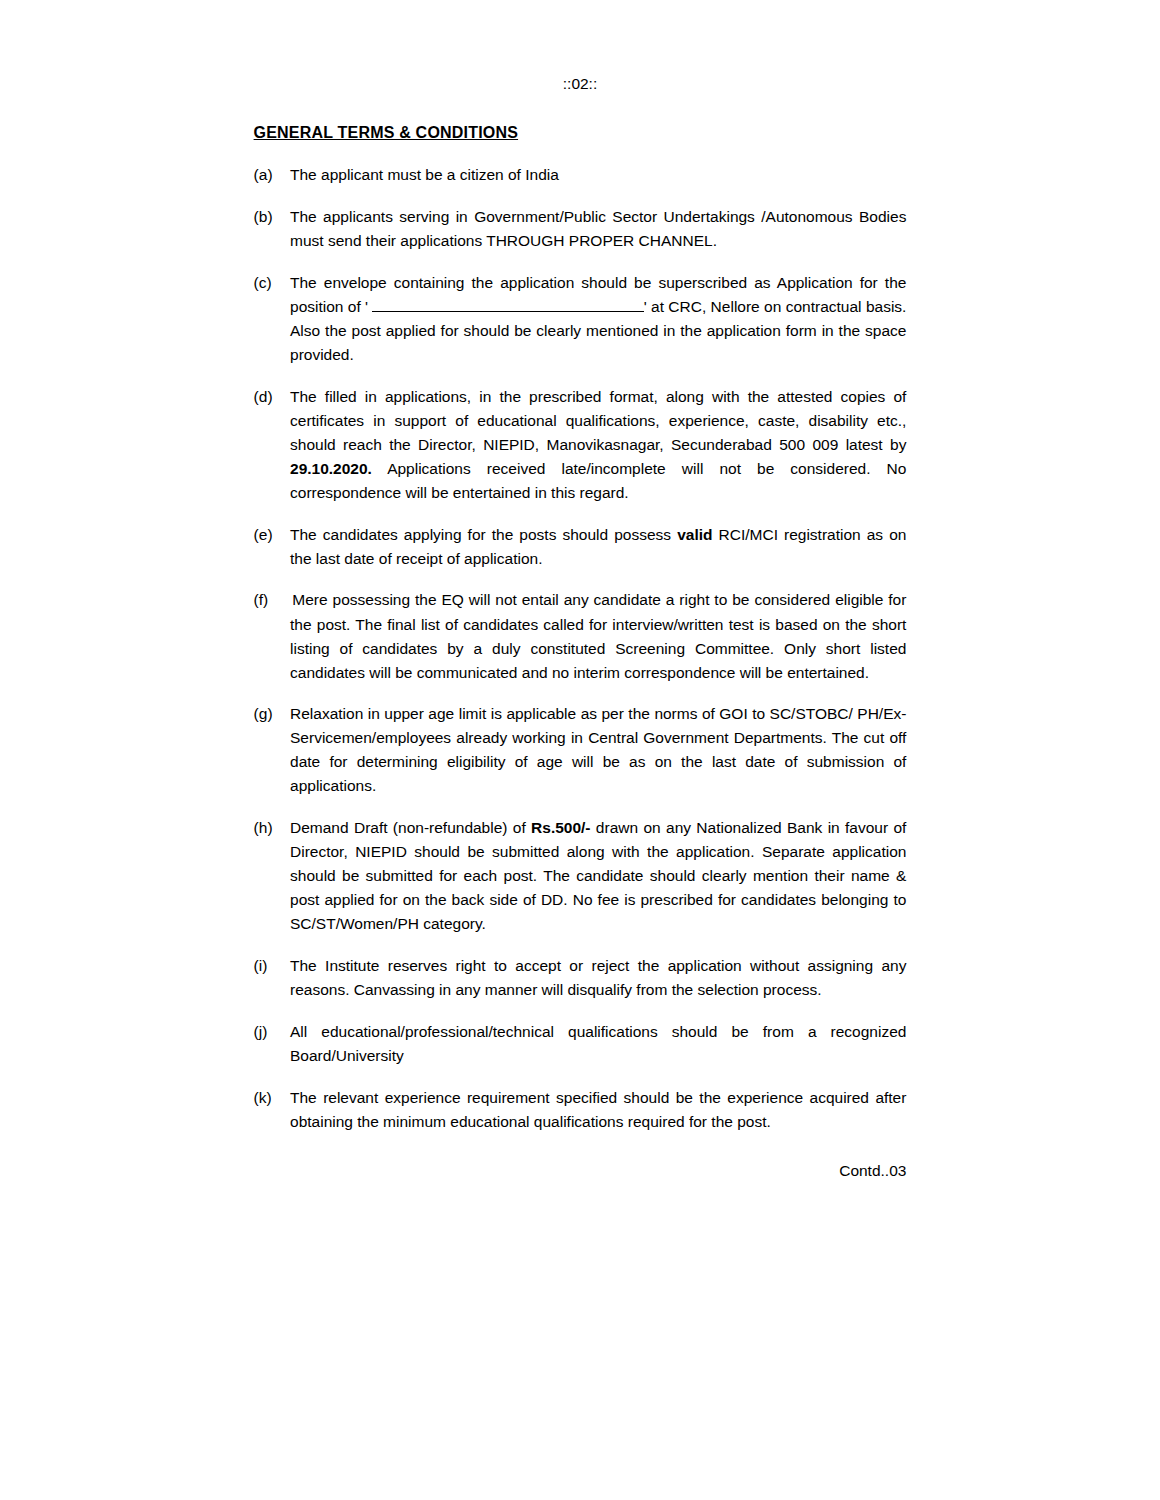::02::
GENERAL TERMS & CONDITIONS
(a) The applicant must be a citizen of India
(b) The applicants serving in Government/Public Sector Undertakings /Autonomous Bodies must send their applications THROUGH PROPER CHANNEL.
(c) The envelope containing the application should be superscribed as Application for the position of ' ' at CRC, Nellore on contractual basis. Also the post applied for should be clearly mentioned in the application form in the space provided.
(d) The filled in applications, in the prescribed format, along with the attested copies of certificates in support of educational qualifications, experience, caste, disability etc., should reach the Director, NIEPID, Manovikasnagar, Secunderabad 500 009 latest by 29.10.2020. Applications received late/incomplete will not be considered. No correspondence will be entertained in this regard.
(e) The candidates applying for the posts should possess valid RCI/MCI registration as on the last date of receipt of application.
(f) Mere possessing the EQ will not entail any candidate a right to be considered eligible for the post. The final list of candidates called for interview/written test is based on the short listing of candidates by a duly constituted Screening Committee. Only short listed candidates will be communicated and no interim correspondence will be entertained.
(g) Relaxation in upper age limit is applicable as per the norms of GOI to SC/STOBC/ PH/Ex-Servicemen/employees already working in Central Government Departments. The cut off date for determining eligibility of age will be as on the last date of submission of applications.
(h) Demand Draft (non-refundable) of Rs.500/- drawn on any Nationalized Bank in favour of Director, NIEPID should be submitted along with the application. Separate application should be submitted for each post. The candidate should clearly mention their name & post applied for on the back side of DD. No fee is prescribed for candidates belonging to SC/ST/Women/PH category.
(i) The Institute reserves right to accept or reject the application without assigning any reasons. Canvassing in any manner will disqualify from the selection process.
(j) All educational/professional/technical qualifications should be from a recognized Board/University
(k) The relevant experience requirement specified should be the experience acquired after obtaining the minimum educational qualifications required for the post.
Contd..03